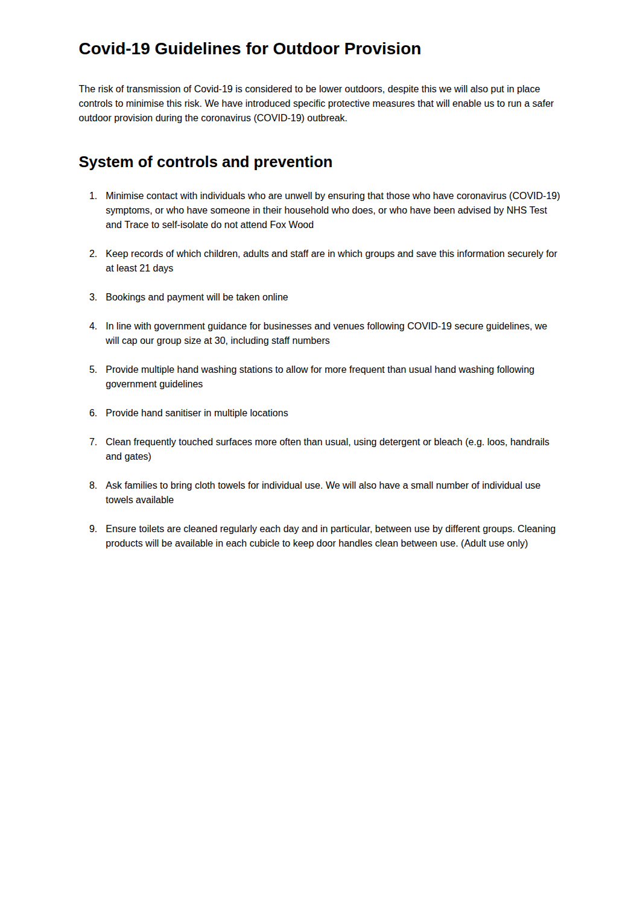Covid-19 Guidelines for Outdoor Provision
The risk of transmission of Covid-19 is considered to be lower outdoors, despite this we will also put in place controls to minimise this risk. We have introduced specific protective measures that will enable us to run a safer outdoor provision during the coronavirus (COVID-19) outbreak.
System of controls and prevention
Minimise contact with individuals who are unwell by ensuring that those who have coronavirus (COVID-19) symptoms, or who have someone in their household who does, or who have been advised by NHS Test and Trace to self-isolate do not attend Fox Wood
Keep records of which children, adults and staff are in which groups and save this information securely for at least 21 days
Bookings and payment will be taken online
In line with government guidance for businesses and venues following COVID-19 secure guidelines, we will cap our group size at 30, including staff numbers
Provide multiple hand washing stations to allow for more frequent than usual hand washing following government guidelines
Provide hand sanitiser in multiple locations
Clean frequently touched surfaces more often than usual, using detergent or bleach (e.g. loos, handrails and gates)
Ask families to bring cloth towels for individual use. We will also have a small number of individual use towels available
Ensure toilets are cleaned regularly each day and in particular, between use by different groups. Cleaning products will be available in each cubicle to keep door handles clean between use. (Adult use only)